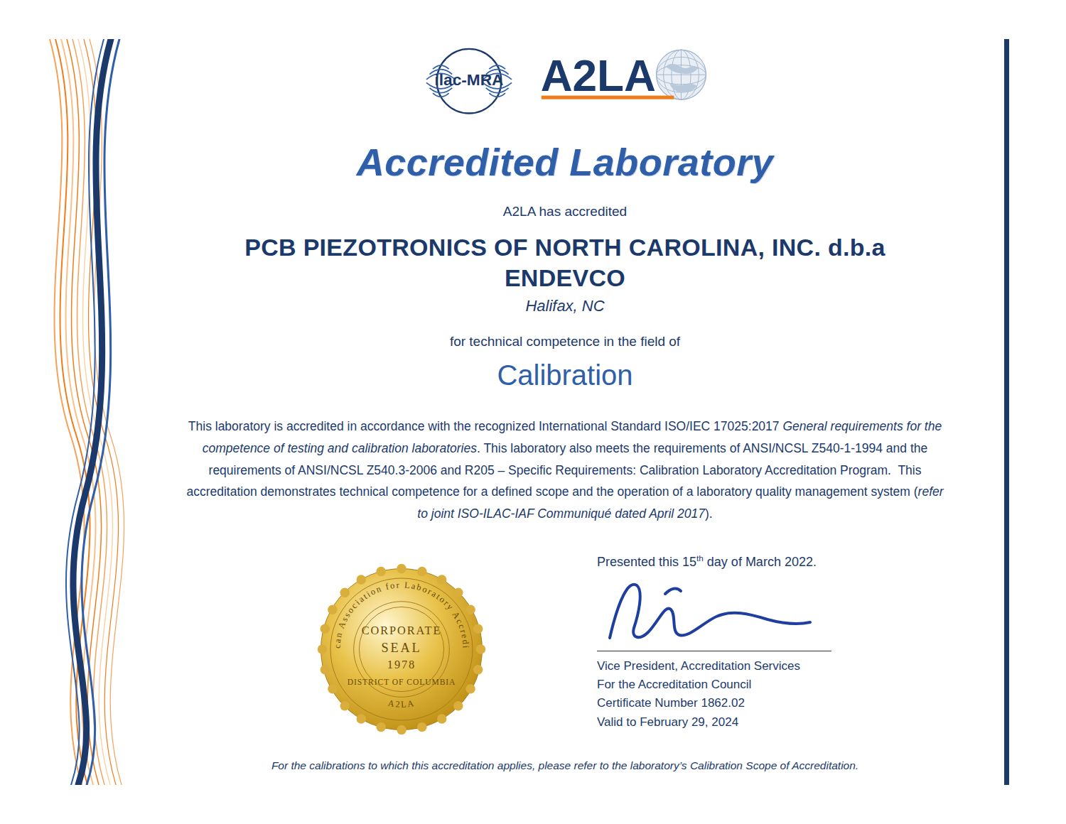ilac-MRA A2LA
Accredited Laboratory
A2LA has accredited
PCB PIEZOTRONICS OF NORTH CAROLINA, INC. d.b.a
ENDEVCO
Halifax, NC
for technical competence in the field of
Calibration
This laboratory is accredited in accordance with the recognized International Standard ISO/IEC 17025:2017 General requirements for the competence of testing and calibration laboratories. This laboratory also meets the requirements of ANSI/NCSL Z540-1-1994 and the requirements of ANSI/NCSL Z540.3-2006 and R205 – Specific Requirements: Calibration Laboratory Accreditation Program. This accreditation demonstrates technical competence for a defined scope and the operation of a laboratory quality management system (refer to joint ISO-ILAC-IAF Communiqué dated April 2017).
American Association for Laboratory Accreditation A2LA CORPORATE SEAL 1978 DISTRICT OF COLUMBIA
Presented this 15th day of March 2022.
Vice President, Accreditation Services
For the Accreditation Council
Certificate Number 1862.02
Valid to February 29, 2024
For the calibrations to which this accreditation applies, please refer to the laboratory’s Calibration Scope of Accreditation.